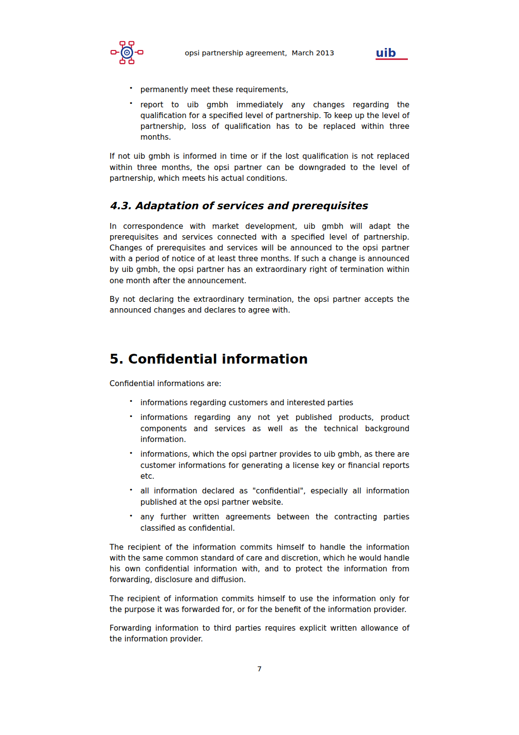opsi partnership agreement, March 2013
uib
permanently meet these requirements,
report to uib gmbh immediately any changes regarding the qualification for a specified level of partnership. To keep up the level of partnership, loss of qualification has to be replaced within three months.
If not uib gmbh is informed in time or if the lost qualification is not replaced within three months, the opsi partner can be downgraded to the level of partnership, which meets his actual conditions.
4.3. Adaptation of services and prerequisites
In correspondence with market development, uib gmbh will adapt the prerequisites and services connected with a specified level of partnership. Changes of prerequisites and services will be announced to the opsi partner with a period of notice of at least three months. If such a change is announced by uib gmbh, the opsi partner has an extraordinary right of termination within one month after the announcement.
By not declaring the extraordinary termination, the opsi partner accepts the announced changes and declares to agree with.
5. Confidential information
Confidential informations are:
informations regarding customers and interested parties
informations regarding any not yet published products, product components and services as well as the technical background information.
informations, which the opsi partner provides to uib gmbh, as there are customer informations for generating a license key or financial reports etc.
all information declared as "confidential", especially all information published at the opsi partner website.
any further written agreements between the contracting parties classified as confidential.
The recipient of the information commits himself to handle the information with the same common standard of care and discretion, which he would handle his own confidential information with, and to protect the information from forwarding, disclosure and diffusion.
The recipient of information commits himself to use the information only for the purpose it was forwarded for, or for the benefit of the information provider.
Forwarding information to third parties requires explicit written allowance of the information provider.
7